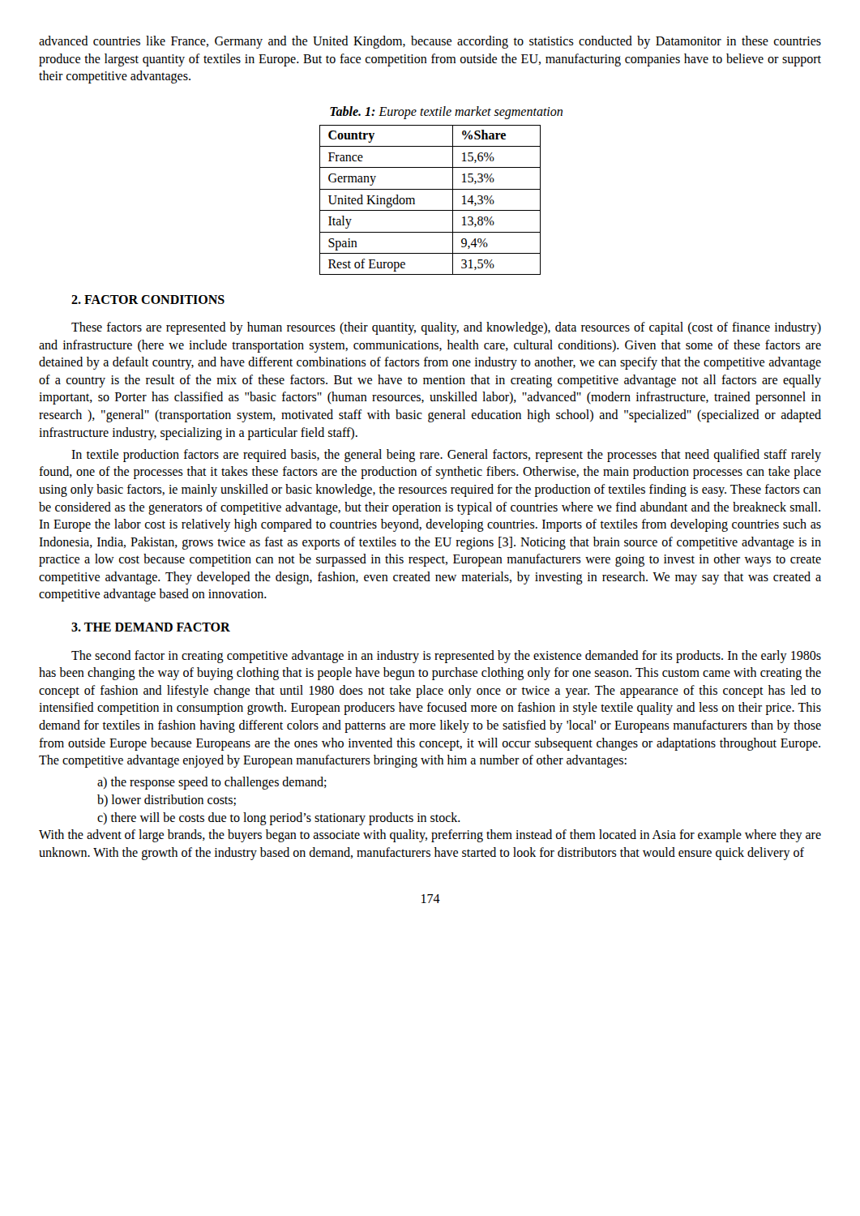advanced countries like France, Germany and the United Kingdom, because according to statistics conducted by Datamonitor in these countries produce the largest quantity of textiles in Europe. But to face competition from outside the EU, manufacturing companies have to believe or support their competitive advantages.
Table. 1: Europe textile market segmentation
| Country | %Share |
| --- | --- |
| France | 15,6% |
| Germany | 15,3% |
| United Kingdom | 14,3% |
| Italy | 13,8% |
| Spain | 9,4% |
| Rest of Europe | 31,5% |
2. FACTOR CONDITIONS
These factors are represented by human resources (their quantity, quality, and knowledge), data resources of capital (cost of finance industry) and infrastructure (here we include transportation system, communications, health care, cultural conditions). Given that some of these factors are detained by a default country, and have different combinations of factors from one industry to another, we can specify that the competitive advantage of a country is the result of the mix of these factors. But we have to mention that in creating competitive advantage not all factors are equally important, so Porter has classified as "basic factors" (human resources, unskilled labor), "advanced" (modern infrastructure, trained personnel in research ), "general" (transportation system, motivated staff with basic general education high school) and "specialized" (specialized or adapted infrastructure industry, specializing in a particular field staff).
In textile production factors are required basis, the general being rare. General factors, represent the processes that need qualified staff rarely found, one of the processes that it takes these factors are the production of synthetic fibers. Otherwise, the main production processes can take place using only basic factors, ie mainly unskilled or basic knowledge, the resources required for the production of textiles finding is easy. These factors can be considered as the generators of competitive advantage, but their operation is typical of countries where we find abundant and the breakneck small. In Europe the labor cost is relatively high compared to countries beyond, developing countries. Imports of textiles from developing countries such as Indonesia, India, Pakistan, grows twice as fast as exports of textiles to the EU regions [3]. Noticing that brain source of competitive advantage is in practice a low cost because competition can not be surpassed in this respect, European manufacturers were going to invest in other ways to create competitive advantage. They developed the design, fashion, even created new materials, by investing in research. We may say that was created a competitive advantage based on innovation.
3. THE DEMAND FACTOR
The second factor in creating competitive advantage in an industry is represented by the existence demanded for its products. In the early 1980s has been changing the way of buying clothing that is people have begun to purchase clothing only for one season. This custom came with creating the concept of fashion and lifestyle change that until 1980 does not take place only once or twice a year. The appearance of this concept has led to intensified competition in consumption growth. European producers have focused more on fashion in style textile quality and less on their price. This demand for textiles in fashion having different colors and patterns are more likely to be satisfied by 'local' or Europeans manufacturers than by those from outside Europe because Europeans are the ones who invented this concept, it will occur subsequent changes or adaptations throughout Europe. The competitive advantage enjoyed by European manufacturers bringing with him a number of other advantages:
a) the response speed to challenges demand;
b) lower distribution costs;
c) there will be costs due to long period’s stationary products in stock.
With the advent of large brands, the buyers began to associate with quality, preferring them instead of them located in Asia for example where they are unknown. With the growth of the industry based on demand, manufacturers have started to look for distributors that would ensure quick delivery of
174